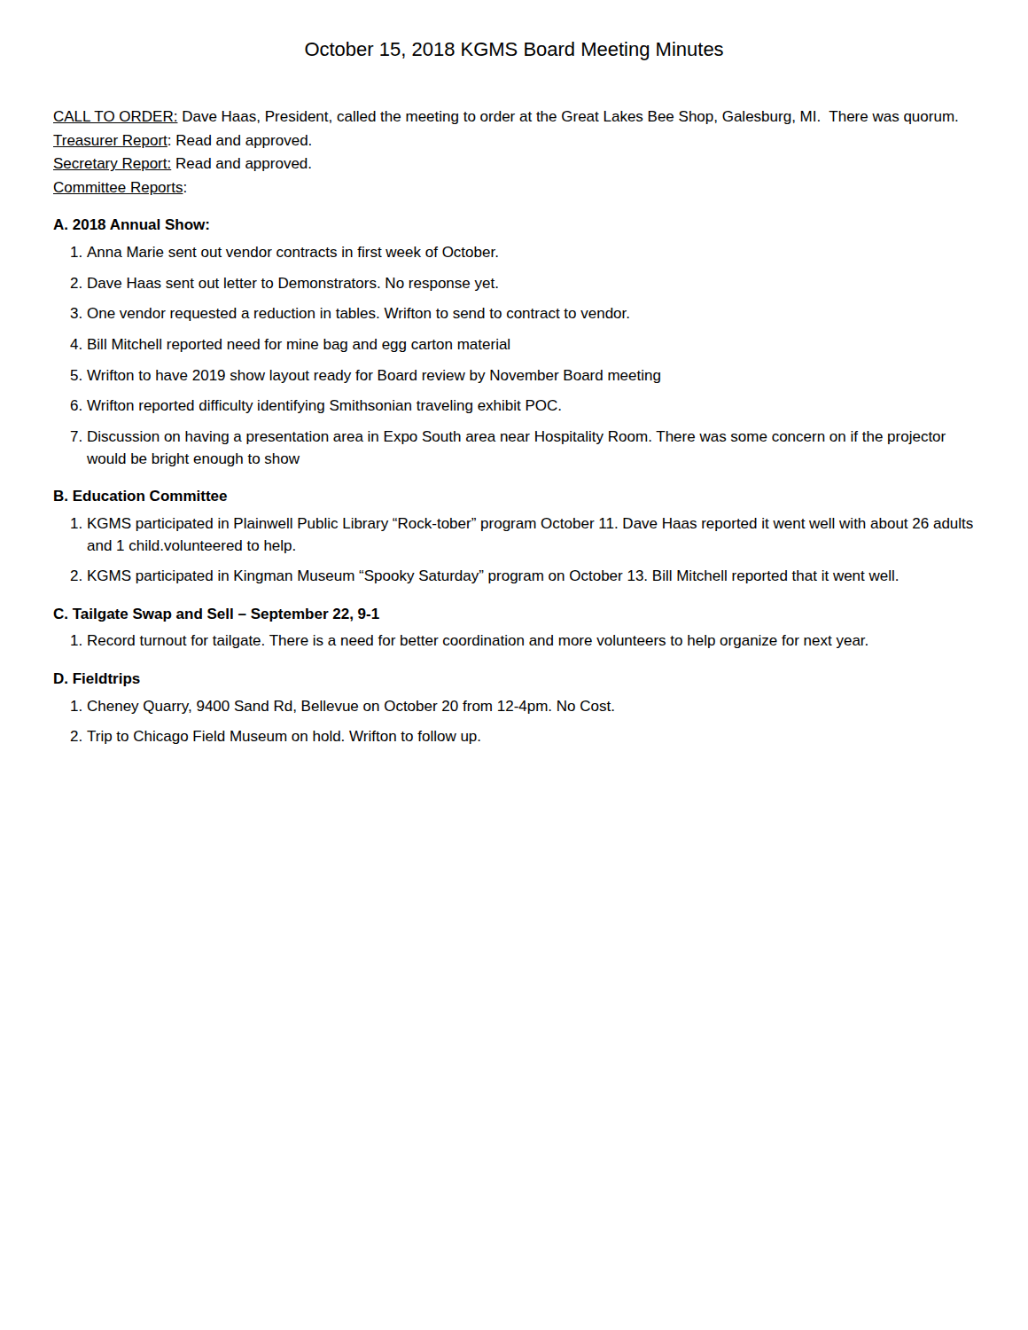October 15, 2018 KGMS Board Meeting Minutes
CALL TO ORDER: Dave Haas, President, called the meeting to order at the Great Lakes Bee Shop, Galesburg, MI. There was quorum.
Treasurer Report: Read and approved.
Secretary Report: Read and approved.
Committee Reports:
A. 2018 Annual Show:
Anna Marie sent out vendor contracts in first week of October.
Dave Haas sent out letter to Demonstrators. No response yet.
One vendor requested a reduction in tables. Wrifton to send to contract to vendor.
Bill Mitchell reported need for mine bag and egg carton material
Wrifton to have 2019 show layout ready for Board review by November Board meeting
Wrifton reported difficulty identifying Smithsonian traveling exhibit POC.
Discussion on having a presentation area in Expo South area near Hospitality Room. There was some concern on if the projector would be bright enough to show
B. Education Committee
KGMS participated in Plainwell Public Library “Rock-tober” program October 11. Dave Haas reported it went well with about 26 adults and 1 child.volunteered to help.
KGMS participated in Kingman Museum “Spooky Saturday” program on October 13. Bill Mitchell reported that it went well.
C. Tailgate Swap and Sell – September 22, 9-1
Record turnout for tailgate. There is a need for better coordination and more volunteers to help organize for next year.
D. Fieldtrips
Cheney Quarry, 9400 Sand Rd, Bellevue on October 20 from 12-4pm. No Cost.
Trip to Chicago Field Museum on hold. Wrifton to follow up.